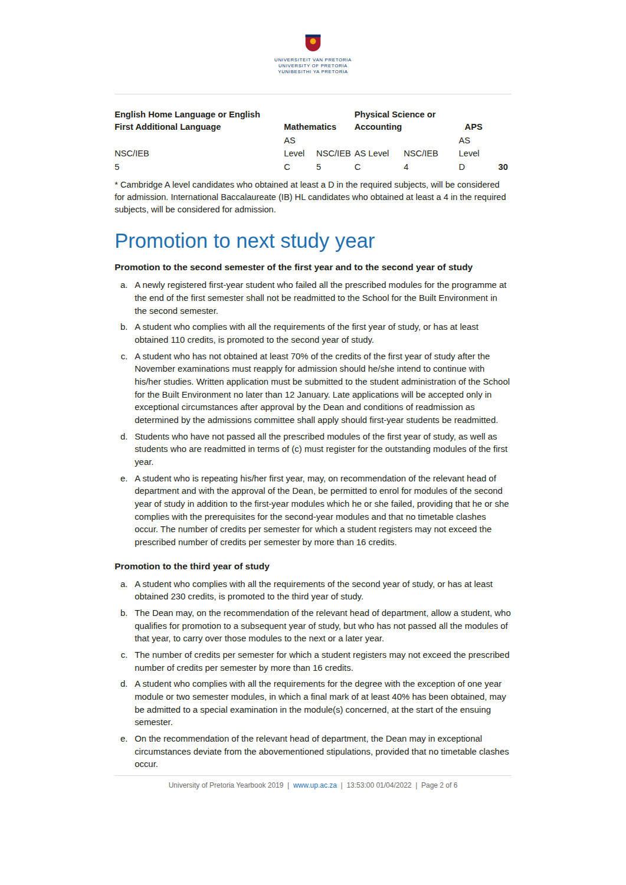| English Home Language or English First Additional Language | Mathematics | Physical Science or Accounting | APS |
| --- | --- | --- | --- |
| NSC/IEB | AS Level | NSC/IEB | AS Level | NSC/IEB | AS Level | |
| 5 | C | 5 | C | 4 | D | 30 |
* Cambridge A level candidates who obtained at least a D in the required subjects, will be considered for admission. International Baccalaureate (IB) HL candidates who obtained at least a 4 in the required subjects, will be considered for admission.
Promotion to next study year
Promotion to the second semester of the first year and to the second year of study
A newly registered first-year student who failed all the prescribed modules for the programme at the end of the first semester shall not be readmitted to the School for the Built Environment in the second semester.
A student who complies with all the requirements of the first year of study, or has at least obtained 110 credits, is promoted to the second year of study.
A student who has not obtained at least 70% of the credits of the first year of study after the November examinations must reapply for admission should he/she intend to continue with his/her studies. Written application must be submitted to the student administration of the School for the Built Environment no later than 12 January. Late applications will be accepted only in exceptional circumstances after approval by the Dean and conditions of readmission as determined by the admissions committee shall apply should first-year students be readmitted.
Students who have not passed all the prescribed modules of the first year of study, as well as students who are readmitted in terms of (c) must register for the outstanding modules of the first year.
A student who is repeating his/her first year, may, on recommendation of the relevant head of department and with the approval of the Dean, be permitted to enrol for modules of the second year of study in addition to the first-year modules which he or she failed, providing that he or she complies with the prerequisites for the second-year modules and that no timetable clashes occur. The number of credits per semester for which a student registers may not exceed the prescribed number of credits per semester by more than 16 credits.
Promotion to the third year of study
A student who complies with all the requirements of the second year of study, or has at least obtained 230 credits, is promoted to the third year of study.
The Dean may, on the recommendation of the relevant head of department, allow a student, who qualifies for promotion to a subsequent year of study, but who has not passed all the modules of that year, to carry over those modules to the next or a later year.
The number of credits per semester for which a student registers may not exceed the prescribed number of credits per semester by more than 16 credits.
A student who complies with all the requirements for the degree with the exception of one year module or two semester modules, in which a final mark of at least 40% has been obtained, may be admitted to a special examination in the module(s) concerned, at the start of the ensuing semester.
On the recommendation of the relevant head of department, the Dean may in exceptional circumstances deviate from the abovementioned stipulations, provided that no timetable clashes occur.
University of Pretoria Yearbook 2019 | www.up.ac.za | 13:53:00 01/04/2022 | Page 2 of 6